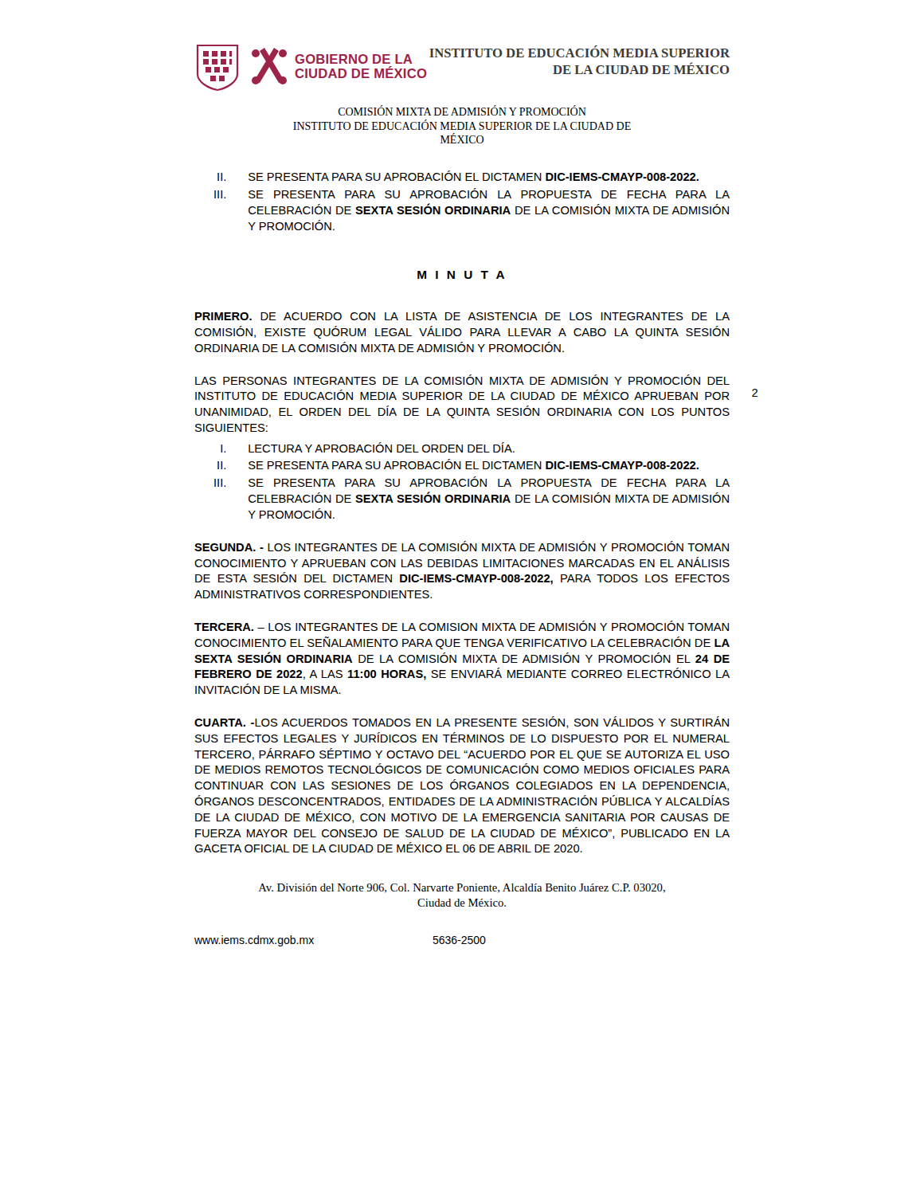GOBIERNO DE LA
CIUDAD DE MÉXICO
INSTITUTO DE EDUCACIÓN MEDIA SUPERIOR
DE LA CIUDAD DE MÉXICO
COMISIÓN MIXTA DE ADMISIÓN Y PROMOCIÓN
INSTITUTO DE EDUCACIÓN MEDIA SUPERIOR DE LA CIUDAD DE
MÉXICO
II. SE PRESENTA PARA SU APROBACIÓN EL DICTAMEN DIC-IEMS-CMAYP-008-2022.
III. SE PRESENTA PARA SU APROBACIÓN LA PROPUESTA DE FECHA PARA LA CELEBRACIÓN DE SEXTA SESIÓN ORDINARIA DE LA COMISIÓN MIXTA DE ADMISIÓN Y PROMOCIÓN.
M I N U T A
PRIMERO. DE ACUERDO CON LA LISTA DE ASISTENCIA DE LOS INTEGRANTES DE LA COMISIÓN, EXISTE QUÓRUM LEGAL VÁLIDO PARA LLEVAR A CABO LA QUINTA SESIÓN ORDINARIA DE LA COMISIÓN MIXTA DE ADMISIÓN Y PROMOCIÓN.
LAS PERSONAS INTEGRANTES DE LA COMISIÓN MIXTA DE ADMISIÓN Y PROMOCIÓN DEL INSTITUTO DE EDUCACIÓN MEDIA SUPERIOR DE LA CIUDAD DE MÉXICO APRUEBAN POR UNANIMIDAD, EL ORDEN DEL DÍA DE LA QUINTA SESIÓN ORDINARIA CON LOS PUNTOS SIGUIENTES:
I. LECTURA Y APROBACIÓN DEL ORDEN DEL DÍA.
II. SE PRESENTA PARA SU APROBACIÓN EL DICTAMEN DIC-IEMS-CMAYP-008-2022.
III. SE PRESENTA PARA SU APROBACIÓN LA PROPUESTA DE FECHA PARA LA CELEBRACIÓN DE SEXTA SESIÓN ORDINARIA DE LA COMISIÓN MIXTA DE ADMISIÓN Y PROMOCIÓN.
SEGUNDA. - LOS INTEGRANTES DE LA COMISIÓN MIXTA DE ADMISIÓN Y PROMOCIÓN TOMAN CONOCIMIENTO Y APRUEBAN CON LAS DEBIDAS LIMITACIONES MARCADAS EN EL ANÁLISIS DE ESTA SESIÓN DEL DICTAMEN DIC-IEMS-CMAYP-008-2022, PARA TODOS LOS EFECTOS ADMINISTRATIVOS CORRESPONDIENTES.
TERCERA. – LOS INTEGRANTES DE LA COMISION MIXTA DE ADMISIÓN Y PROMOCIÓN TOMAN CONOCIMIENTO EL SEÑALAMIENTO PARA QUE TENGA VERIFICATIVO LA CELEBRACIÓN DE LA SEXTA SESIÓN ORDINARIA DE LA COMISIÓN MIXTA DE ADMISIÓN Y PROMOCIÓN EL 24 DE FEBRERO DE 2022, A LAS 11:00 HORAS, SE ENVIARÁ MEDIANTE CORREO ELECTRÓNICO LA INVITACIÓN DE LA MISMA.
CUARTA. -LOS ACUERDOS TOMADOS EN LA PRESENTE SESIÓN, SON VÁLIDOS Y SURTIRÁN SUS EFECTOS LEGALES Y JURÍDICOS EN TÉRMINOS DE LO DISPUESTO POR EL NUMERAL TERCERO, PÁRRAFO SÉPTIMO Y OCTAVO DEL “ACUERDO POR EL QUE SE AUTORIZA EL USO DE MEDIOS REMOTOS TECNOLÓGICOS DE COMUNICACIÓN COMO MEDIOS OFICIALES PARA CONTINUAR CON LAS SESIONES DE LOS ÓRGANOS COLEGIADOS EN LA DEPENDENCIA, ÓRGANOS DESCONCENTRADOS, ENTIDADES DE LA ADMINISTRACIÓN PÚBLICA Y ALCALDÍAS DE LA CIUDAD DE MÉXICO, CON MOTIVO DE LA EMERGENCIA SANITARIA POR CAUSAS DE FUERZA MAYOR DEL CONSEJO DE SALUD DE LA CIUDAD DE MÉXICO”, PUBLICADO EN LA GACETA OFICIAL DE LA CIUDAD DE MÉXICO EL 06 DE ABRIL DE 2020.
2
Av. División del Norte 906, Col. Narvarte Poniente, Alcaldía Benito Juárez C.P. 03020,
Ciudad de México.
www.iems.cdmx.gob.mx 5636-2500